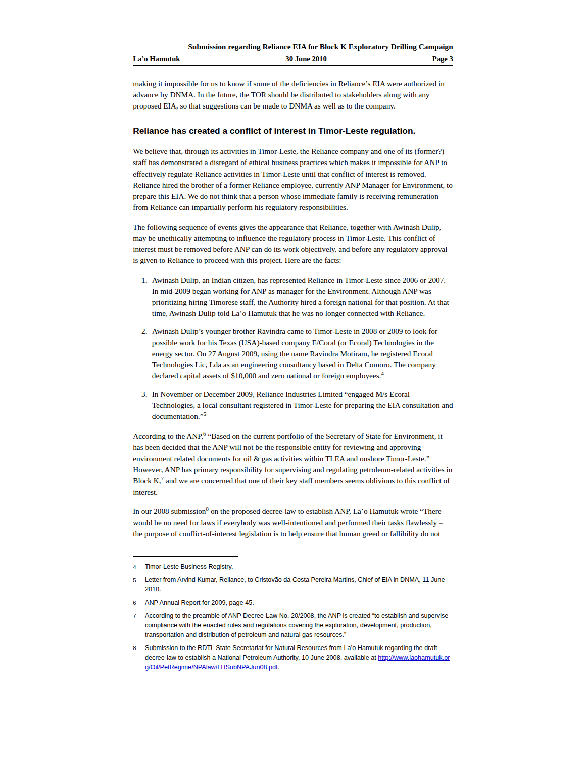Submission regarding Reliance EIA for Block K Exploratory Drilling Campaign
La’o Hamutuk 30 June 2010 Page 3
making it impossible for us to know if some of the deficiencies in Reliance’s EIA were authorized in advance by DNMA. In the future, the TOR should be distributed to stakeholders along with any proposed EIA, so that suggestions can be made to DNMA as well as to the company.
Reliance has created a conflict of interest in Timor-Leste regulation.
We believe that, through its activities in Timor-Leste, the Reliance company and one of its (former?) staff has demonstrated a disregard of ethical business practices which makes it impossible for ANP to effectively regulate Reliance activities in Timor-Leste until that conflict of interest is removed. Reliance hired the brother of a former Reliance employee, currently ANP Manager for Environment, to prepare this EIA. We do not think that a person whose immediate family is receiving remuneration from Reliance can impartially perform his regulatory responsibilities.
The following sequence of events gives the appearance that Reliance, together with Awinash Dulip, may be unethically attempting to influence the regulatory process in Timor-Leste. This conflict of interest must be removed before ANP can do its work objectively, and before any regulatory approval is given to Reliance to proceed with this project. Here are the facts:
Awinash Dulip, an Indian citizen, has represented Reliance in Timor-Leste since 2006 or 2007. In mid-2009 began working for ANP as manager for the Environment. Although ANP was prioritizing hiring Timorese staff, the Authority hired a foreign national for that position. At that time, Awinash Dulip told La’o Hamutuk that he was no longer connected with Reliance.
Awinash Dulip’s younger brother Ravindra came to Timor-Leste in 2008 or 2009 to look for possible work for his Texas (USA)-based company E/Coral (or Ecoral) Technologies in the energy sector. On 27 August 2009, using the name Ravindra Motiram, he registered Ecoral Technologies Lic, Lda as an engineering consultancy based in Delta Comoro. The company declared capital assets of $10,000 and zero national or foreign employees.4
In November or December 2009, Reliance Industries Limited “engaged M/s Ecoral Technologies, a local consultant registered in Timor-Leste for preparing the EIA consultation and documentation.”5
According to the ANP,6 “Based on the current portfolio of the Secretary of State for Environment, it has been decided that the ANP will not be the responsible entity for reviewing and approving environment related documents for oil & gas activities within TLEA and onshore Timor-Leste.” However, ANP has primary responsibility for supervising and regulating petroleum-related activities in Block K,7 and we are concerned that one of their key staff members seems oblivious to this conflict of interest.
In our 2008 submission8 on the proposed decree-law to establish ANP, La’o Hamutuk wrote “There would be no need for laws if everybody was well-intentioned and performed their tasks flawlessly – the purpose of conflict-of-interest legislation is to help ensure that human greed or fallibility do not
4
Timor-Leste Business Registry.
5
Letter from Arvind Kumar, Reliance, to Cristovão da Costa Pereira Martins, Chief of EIA in DNMA, 11 June 2010.
6
ANP Annual Report for 2009, page 45.
7
According to the preamble of ANP Decree-Law No. 20/2008, the ANP is created “to establish and supervise compliance with the enacted rules and regulations covering the exploration, development, production, transportation and distribution of petroleum and natural gas resources.”
8
Submission to the RDTL State Secretariat for Natural Resources from La’o Hamutuk regarding the draft decree-law to establish a National Petroleum Authority, 10 June 2008, available at http://www.laohamutuk.org/Oil/PetRegime/NPAlaw/LHSubNPAJun08.pdf.